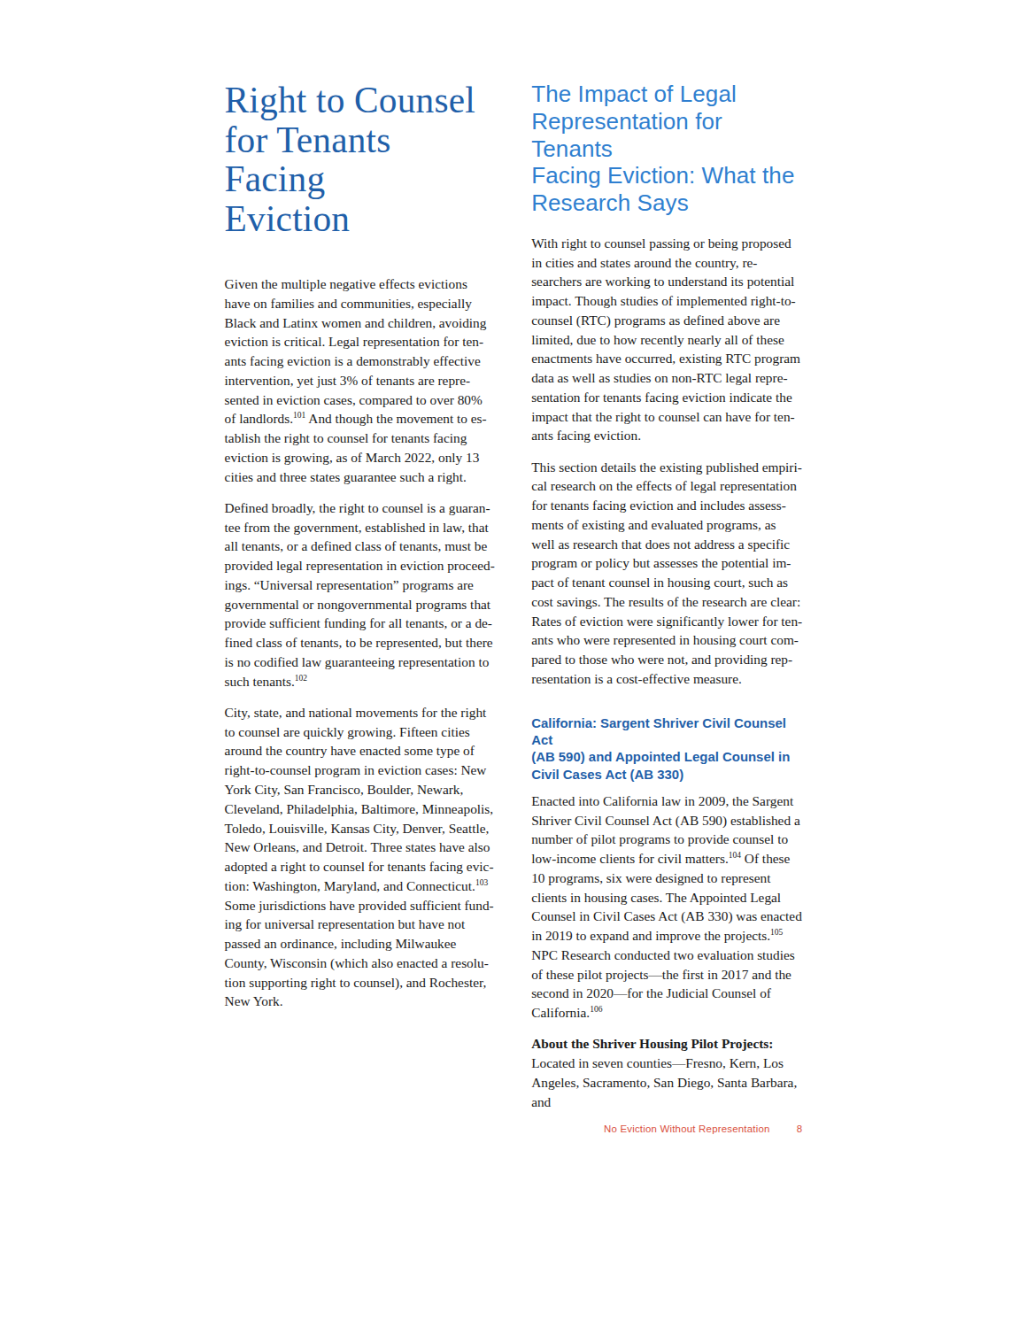Right to Counsel
for Tenants Facing
Eviction
Given the multiple negative effects evictions have on families and communities, especially Black and Latinx women and children, avoiding eviction is critical. Legal representation for tenants facing eviction is a demonstrably effective intervention, yet just 3% of tenants are represented in eviction cases, compared to over 80% of landlords.101 And though the movement to establish the right to counsel for tenants facing eviction is growing, as of March 2022, only 13 cities and three states guarantee such a right.
Defined broadly, the right to counsel is a guarantee from the government, established in law, that all tenants, or a defined class of tenants, must be provided legal representation in eviction proceedings. “Universal representation” programs are governmental or nongovernmental programs that provide sufficient funding for all tenants, or a defined class of tenants, to be represented, but there is no codified law guaranteeing representation to such tenants.102
City, state, and national movements for the right to counsel are quickly growing. Fifteen cities around the country have enacted some type of right-to-counsel program in eviction cases: New York City, San Francisco, Boulder, Newark, Cleveland, Philadelphia, Baltimore, Minneapolis, Toledo, Louisville, Kansas City, Denver, Seattle, New Orleans, and Detroit. Three states have also adopted a right to counsel for tenants facing eviction: Washington, Maryland, and Connecticut.103 Some jurisdictions have provided sufficient funding for universal representation but have not passed an ordinance, including Milwaukee County, Wisconsin (which also enacted a resolution supporting right to counsel), and Rochester, New York.
The Impact of Legal
Representation for Tenants
Facing Eviction: What the
Research Says
With right to counsel passing or being proposed in cities and states around the country, researchers are working to understand its potential impact. Though studies of implemented right-to-counsel (RTC) programs as defined above are limited, due to how recently nearly all of these enactments have occurred, existing RTC program data as well as studies on non-RTC legal representation for tenants facing eviction indicate the impact that the right to counsel can have for tenants facing eviction.
This section details the existing published empirical research on the effects of legal representation for tenants facing eviction and includes assessments of existing and evaluated programs, as well as research that does not address a specific program or policy but assesses the potential impact of tenant counsel in housing court, such as cost savings. The results of the research are clear: Rates of eviction were significantly lower for tenants who were represented in housing court compared to those who were not, and providing representation is a cost-effective measure.
California: Sargent Shriver Civil Counsel Act
(AB 590) and Appointed Legal Counsel in
Civil Cases Act (AB 330)
Enacted into California law in 2009, the Sargent Shriver Civil Counsel Act (AB 590) established a number of pilot programs to provide counsel to low-income clients for civil matters.104 Of these 10 programs, six were designed to represent clients in housing cases. The Appointed Legal Counsel in Civil Cases Act (AB 330) was enacted in 2019 to expand and improve the projects.105 NPC Research conducted two evaluation studies of these pilot projects—the first in 2017 and the second in 2020—for the Judicial Counsel of California.106
About the Shriver Housing Pilot Projects: Located in seven counties—Fresno, Kern, Los Angeles, Sacramento, San Diego, Santa Barbara, and
No Eviction Without Representation 8